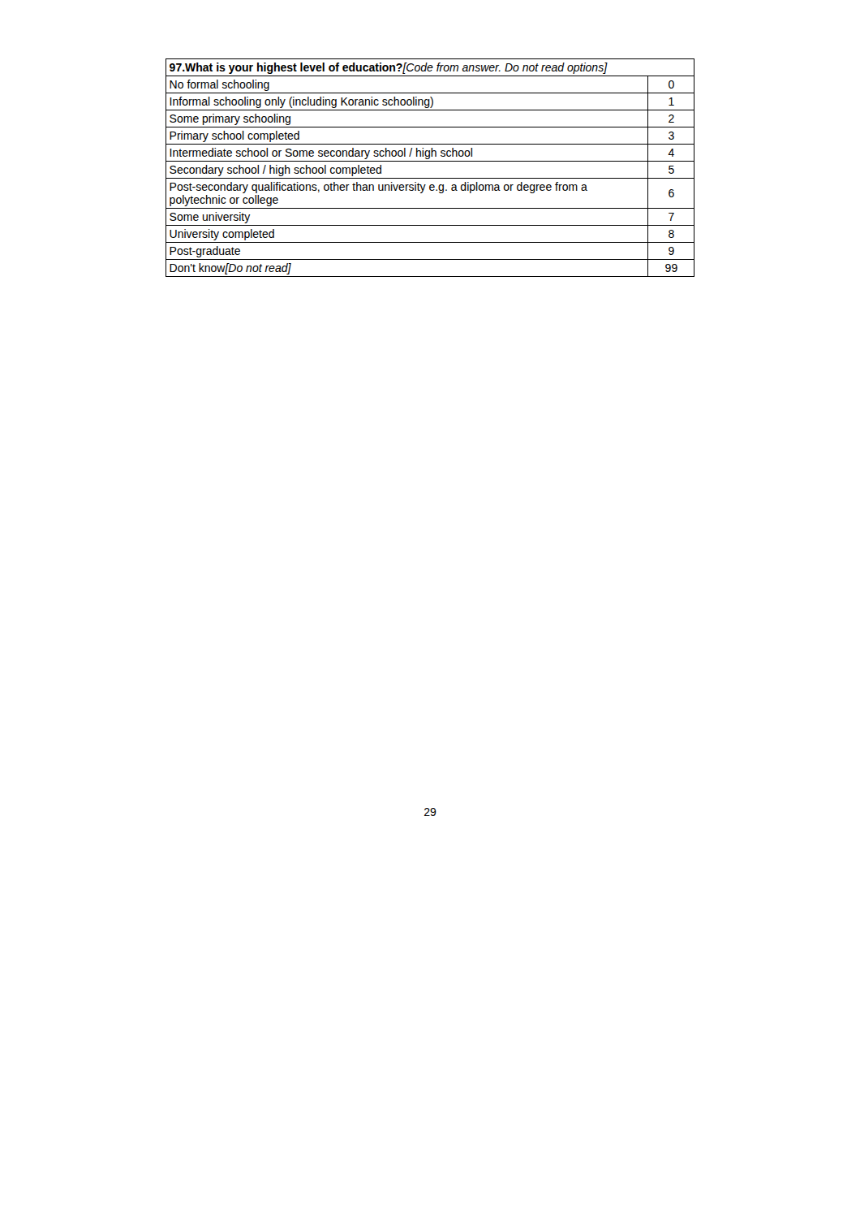| 97.What is your highest level of education? [Code from answer. Do not read options] |
| --- |
| No formal schooling | 0 |
| Informal schooling only (including Koranic schooling) | 1 |
| Some primary schooling | 2 |
| Primary school completed | 3 |
| Intermediate school or Some secondary school / high school | 4 |
| Secondary school / high school completed | 5 |
| Post-secondary qualifications, other than university e.g. a diploma or degree from a polytechnic or college | 6 |
| Some university | 7 |
| University completed | 8 |
| Post-graduate | 9 |
| Don't know [Do not read] | 99 |
29